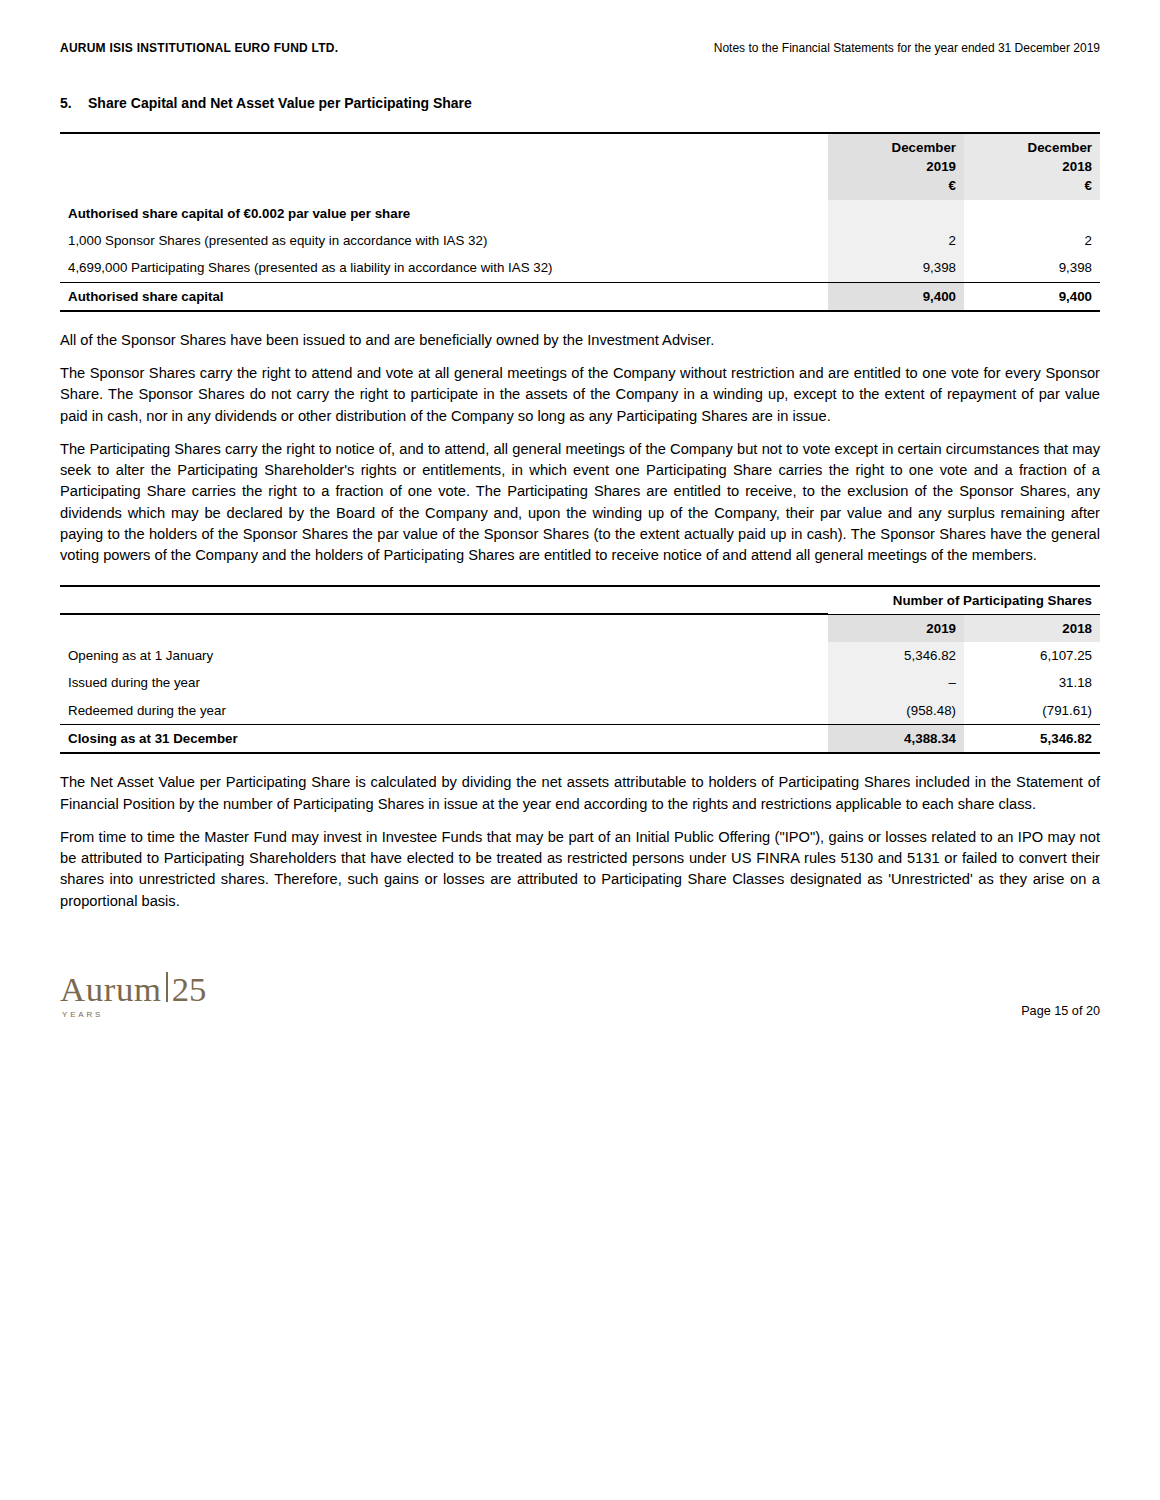AURUM ISIS INSTITUTIONAL EURO FUND LTD. Notes to the Financial Statements for the year ended 31 December 2019
5. Share Capital and Net Asset Value per Participating Share
| | December 2019 € | December 2018 € |
| --- | --- | --- |
| Authorised share capital of €0.002 par value per share | | |
| 1,000 Sponsor Shares (presented as equity in accordance with IAS 32) | 2 | 2 |
| 4,699,000 Participating Shares (presented as a liability in accordance with IAS 32) | 9,398 | 9,398 |
| Authorised share capital | 9,400 | 9,400 |
All of the Sponsor Shares have been issued to and are beneficially owned by the Investment Adviser.
The Sponsor Shares carry the right to attend and vote at all general meetings of the Company without restriction and are entitled to one vote for every Sponsor Share. The Sponsor Shares do not carry the right to participate in the assets of the Company in a winding up, except to the extent of repayment of par value paid in cash, nor in any dividends or other distribution of the Company so long as any Participating Shares are in issue.
The Participating Shares carry the right to notice of, and to attend, all general meetings of the Company but not to vote except in certain circumstances that may seek to alter the Participating Shareholder's rights or entitlements, in which event one Participating Share carries the right to one vote and a fraction of a Participating Share carries the right to a fraction of one vote. The Participating Shares are entitled to receive, to the exclusion of the Sponsor Shares, any dividends which may be declared by the Board of the Company and, upon the winding up of the Company, their par value and any surplus remaining after paying to the holders of the Sponsor Shares the par value of the Sponsor Shares (to the extent actually paid up in cash). The Sponsor Shares have the general voting powers of the Company and the holders of Participating Shares are entitled to receive notice of and attend all general meetings of the members.
| | Number of Participating Shares |
| --- | --- |
| | 2019 | 2018 |
| Opening as at 1 January | 5,346.82 | 6,107.25 |
| Issued during the year | – | 31.18 |
| Redeemed during the year | (958.48) | (791.61) |
| Closing as at 31 December | 4,388.34 | 5,346.82 |
The Net Asset Value per Participating Share is calculated by dividing the net assets attributable to holders of Participating Shares included in the Statement of Financial Position by the number of Participating Shares in issue at the year end according to the rights and restrictions applicable to each share class.
From time to time the Master Fund may invest in Investee Funds that may be part of an Initial Public Offering ("IPO"), gains or losses related to an IPO may not be attributed to Participating Shareholders that have elected to be treated as restricted persons under US FINRA rules 5130 and 5131 or failed to convert their shares into unrestricted shares. Therefore, such gains or losses are attributed to Participating Share Classes designated as 'Unrestricted' as they arise on a proportional basis.
Aurum 25
YEARS
Page 15 of 20